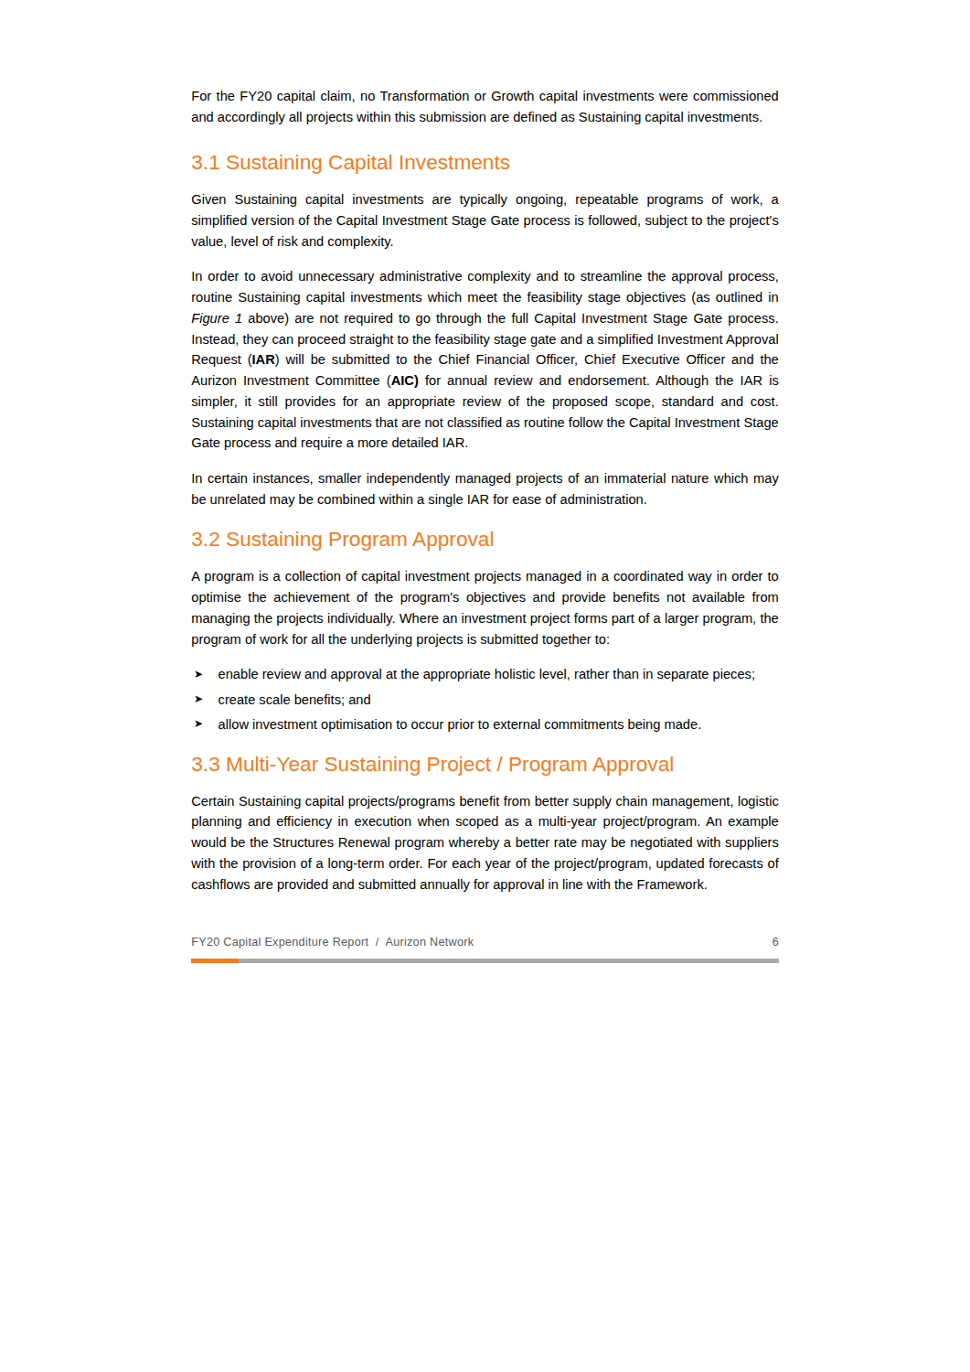For the FY20 capital claim, no Transformation or Growth capital investments were commissioned and accordingly all projects within this submission are defined as Sustaining capital investments.
3.1 Sustaining Capital Investments
Given Sustaining capital investments are typically ongoing, repeatable programs of work, a simplified version of the Capital Investment Stage Gate process is followed, subject to the project's value, level of risk and complexity.
In order to avoid unnecessary administrative complexity and to streamline the approval process, routine Sustaining capital investments which meet the feasibility stage objectives (as outlined in Figure 1 above) are not required to go through the full Capital Investment Stage Gate process. Instead, they can proceed straight to the feasibility stage gate and a simplified Investment Approval Request (IAR) will be submitted to the Chief Financial Officer, Chief Executive Officer and the Aurizon Investment Committee (AIC) for annual review and endorsement. Although the IAR is simpler, it still provides for an appropriate review of the proposed scope, standard and cost. Sustaining capital investments that are not classified as routine follow the Capital Investment Stage Gate process and require a more detailed IAR.
In certain instances, smaller independently managed projects of an immaterial nature which may be unrelated may be combined within a single IAR for ease of administration.
3.2 Sustaining Program Approval
A program is a collection of capital investment projects managed in a coordinated way in order to optimise the achievement of the program's objectives and provide benefits not available from managing the projects individually. Where an investment project forms part of a larger program, the program of work for all the underlying projects is submitted together to:
enable review and approval at the appropriate holistic level, rather than in separate pieces;
create scale benefits; and
allow investment optimisation to occur prior to external commitments being made.
3.3 Multi-Year Sustaining Project / Program Approval
Certain Sustaining capital projects/programs benefit from better supply chain management, logistic planning and efficiency in execution when scoped as a multi-year project/program. An example would be the Structures Renewal program whereby a better rate may be negotiated with suppliers with the provision of a long-term order. For each year of the project/program, updated forecasts of cashflows are provided and submitted annually for approval in line with the Framework.
FY20 Capital Expenditure Report / Aurizon Network 6